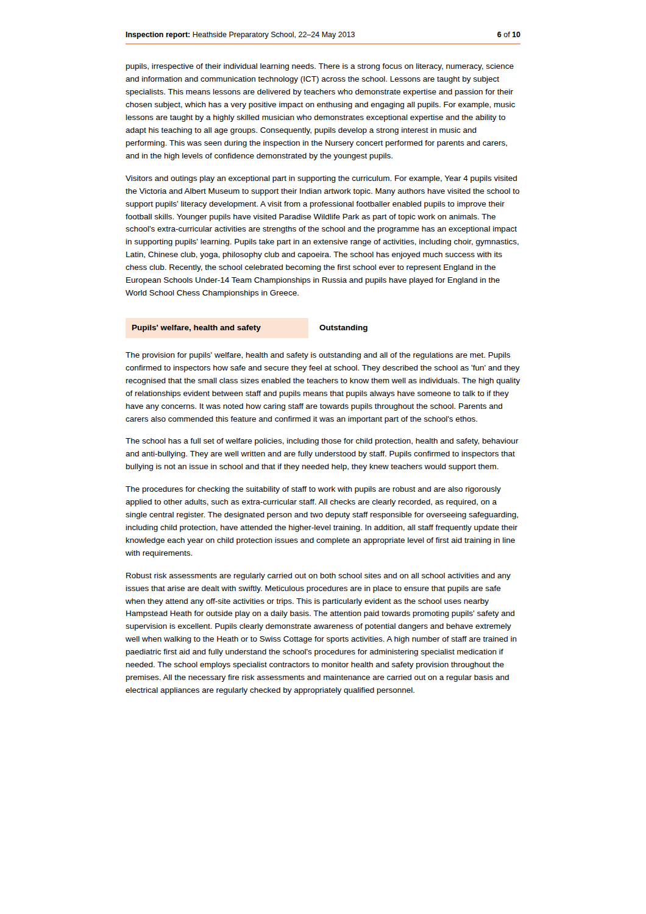Inspection report: Heathside Preparatory School, 22–24 May 2013
6 of 10
pupils, irrespective of their individual learning needs. There is a strong focus on literacy, numeracy, science and information and communication technology (ICT) across the school. Lessons are taught by subject specialists. This means lessons are delivered by teachers who demonstrate expertise and passion for their chosen subject, which has a very positive impact on enthusing and engaging all pupils. For example, music lessons are taught by a highly skilled musician who demonstrates exceptional expertise and the ability to adapt his teaching to all age groups. Consequently, pupils develop a strong interest in music and performing. This was seen during the inspection in the Nursery concert performed for parents and carers, and in the high levels of confidence demonstrated by the youngest pupils.
Visitors and outings play an exceptional part in supporting the curriculum. For example, Year 4 pupils visited the Victoria and Albert Museum to support their Indian artwork topic. Many authors have visited the school to support pupils' literacy development. A visit from a professional footballer enabled pupils to improve their football skills. Younger pupils have visited Paradise Wildlife Park as part of topic work on animals. The school's extra-curricular activities are strengths of the school and the programme has an exceptional impact in supporting pupils' learning. Pupils take part in an extensive range of activities, including choir, gymnastics, Latin, Chinese club, yoga, philosophy club and capoeira. The school has enjoyed much success with its chess club. Recently, the school celebrated becoming the first school ever to represent England in the European Schools Under-14 Team Championships in Russia and pupils have played for England in the World School Chess Championships in Greece.
Pupils' welfare, health and safety
Outstanding
The provision for pupils' welfare, health and safety is outstanding and all of the regulations are met. Pupils confirmed to inspectors how safe and secure they feel at school. They described the school as 'fun' and they recognised that the small class sizes enabled the teachers to know them well as individuals. The high quality of relationships evident between staff and pupils means that pupils always have someone to talk to if they have any concerns. It was noted how caring staff are towards pupils throughout the school. Parents and carers also commended this feature and confirmed it was an important part of the school's ethos.
The school has a full set of welfare policies, including those for child protection, health and safety, behaviour and anti-bullying. They are well written and are fully understood by staff. Pupils confirmed to inspectors that bullying is not an issue in school and that if they needed help, they knew teachers would support them.
The procedures for checking the suitability of staff to work with pupils are robust and are also rigorously applied to other adults, such as extra-curricular staff. All checks are clearly recorded, as required, on a single central register. The designated person and two deputy staff responsible for overseeing safeguarding, including child protection, have attended the higher-level training. In addition, all staff frequently update their knowledge each year on child protection issues and complete an appropriate level of first aid training in line with requirements.
Robust risk assessments are regularly carried out on both school sites and on all school activities and any issues that arise are dealt with swiftly. Meticulous procedures are in place to ensure that pupils are safe when they attend any off-site activities or trips. This is particularly evident as the school uses nearby Hampstead Heath for outside play on a daily basis. The attention paid towards promoting pupils' safety and supervision is excellent. Pupils clearly demonstrate awareness of potential dangers and behave extremely well when walking to the Heath or to Swiss Cottage for sports activities. A high number of staff are trained in paediatric first aid and fully understand the school's procedures for administering specialist medication if needed. The school employs specialist contractors to monitor health and safety provision throughout the premises. All the necessary fire risk assessments and maintenance are carried out on a regular basis and electrical appliances are regularly checked by appropriately qualified personnel.